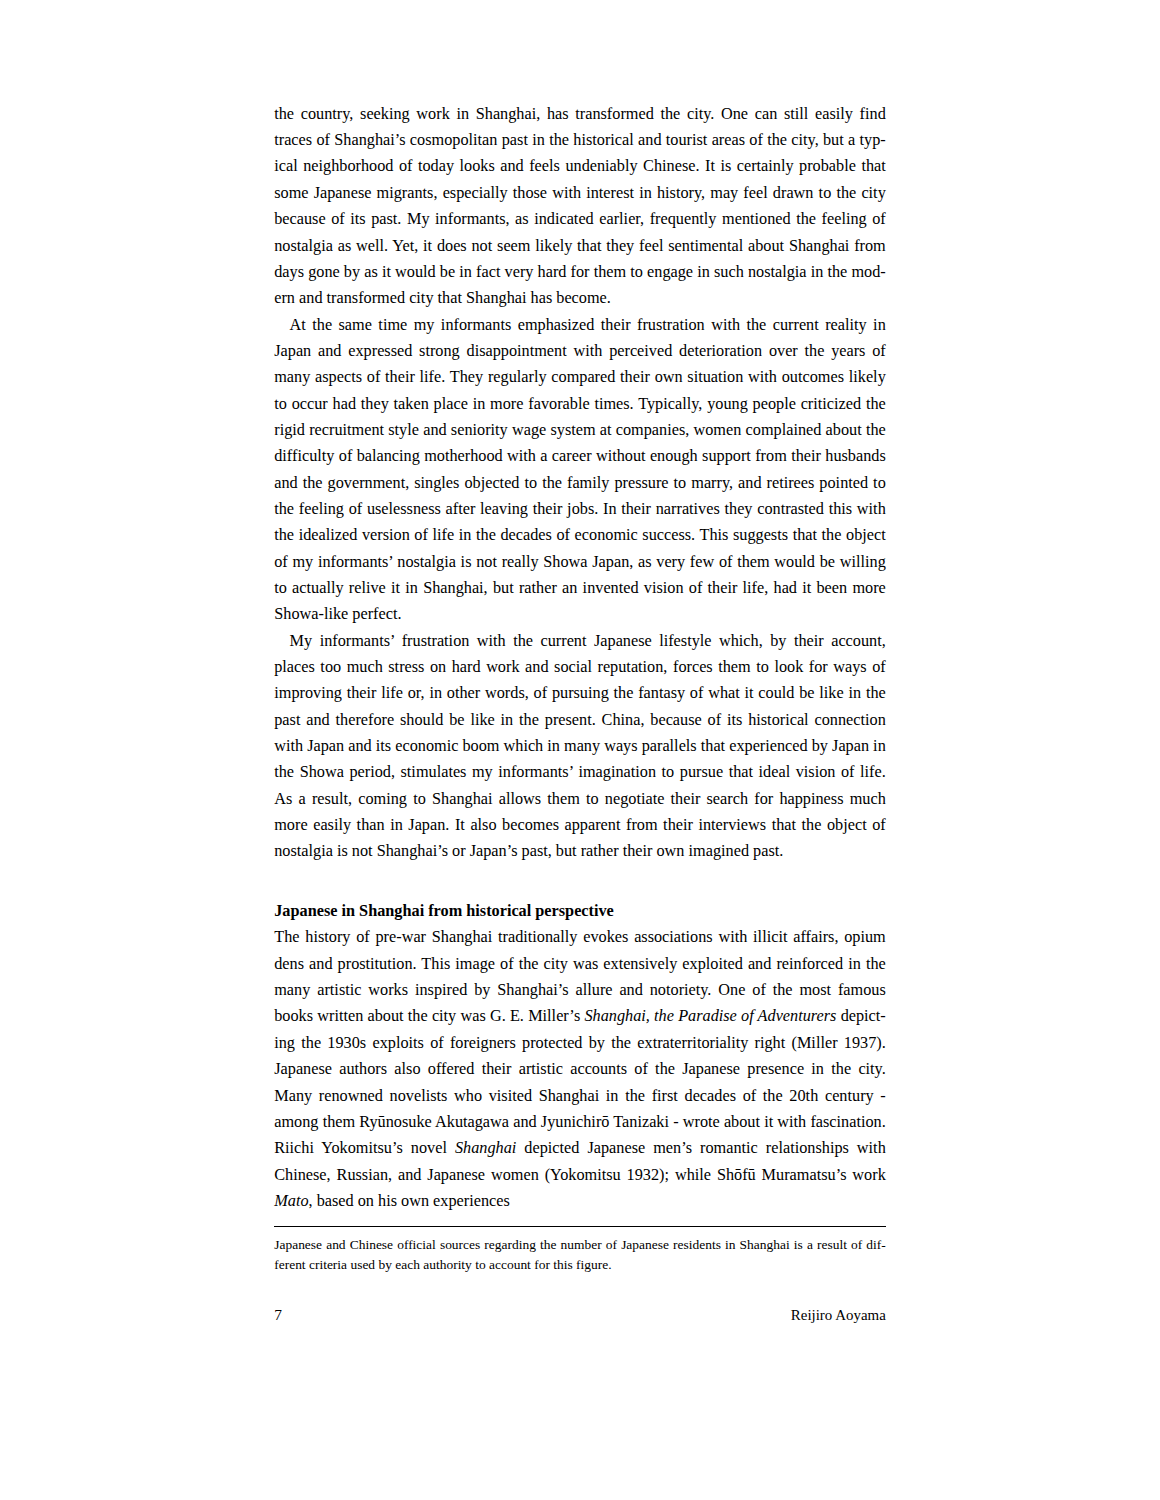the country, seeking work in Shanghai, has transformed the city. One can still easily find traces of Shanghai’s cosmopolitan past in the historical and tourist areas of the city, but a typical neighborhood of today looks and feels undeniably Chinese. It is certainly probable that some Japanese migrants, especially those with interest in history, may feel drawn to the city because of its past. My informants, as indicated earlier, frequently mentioned the feeling of nostalgia as well. Yet, it does not seem likely that they feel sentimental about Shanghai from days gone by as it would be in fact very hard for them to engage in such nostalgia in the modern and transformed city that Shanghai has become.
At the same time my informants emphasized their frustration with the current reality in Japan and expressed strong disappointment with perceived deterioration over the years of many aspects of their life. They regularly compared their own situation with outcomes likely to occur had they taken place in more favorable times. Typically, young people criticized the rigid recruitment style and seniority wage system at companies, women complained about the difficulty of balancing motherhood with a career without enough support from their husbands and the government, singles objected to the family pressure to marry, and retirees pointed to the feeling of uselessness after leaving their jobs. In their narratives they contrasted this with the idealized version of life in the decades of economic success. This suggests that the object of my informants’ nostalgia is not really Showa Japan, as very few of them would be willing to actually relive it in Shanghai, but rather an invented vision of their life, had it been more Showa-like perfect.
My informants’ frustration with the current Japanese lifestyle which, by their account, places too much stress on hard work and social reputation, forces them to look for ways of improving their life or, in other words, of pursuing the fantasy of what it could be like in the past and therefore should be like in the present. China, because of its historical connection with Japan and its economic boom which in many ways parallels that experienced by Japan in the Showa period, stimulates my informants’ imagination to pursue that ideal vision of life. As a result, coming to Shanghai allows them to negotiate their search for happiness much more easily than in Japan. It also becomes apparent from their interviews that the object of nostalgia is not Shanghai’s or Japan’s past, but rather their own imagined past.
Japanese in Shanghai from historical perspective
The history of pre-war Shanghai traditionally evokes associations with illicit affairs, opium dens and prostitution. This image of the city was extensively exploited and reinforced in the many artistic works inspired by Shanghai’s allure and notoriety. One of the most famous books written about the city was G. E. Miller’s Shanghai, the Paradise of Adventurers depicting the 1930s exploits of foreigners protected by the extraterritoriality right (Miller 1937). Japanese authors also offered their artistic accounts of the Japanese presence in the city. Many renowned novelists who visited Shanghai in the first decades of the 20th century - among them Ryūnosuke Akutagawa and Jyunichirō Tanizaki - wrote about it with fascination. Riichi Yokomitsu’s novel Shanghai depicted Japanese men’s romantic relationships with Chinese, Russian, and Japanese women (Yokomitsu 1932); while Shōfū Muramatsu’s work Mato, based on his own experiences
Japanese and Chinese official sources regarding the number of Japanese residents in Shanghai is a result of different criteria used by each authority to account for this figure.
7 Reijiro Aoyama